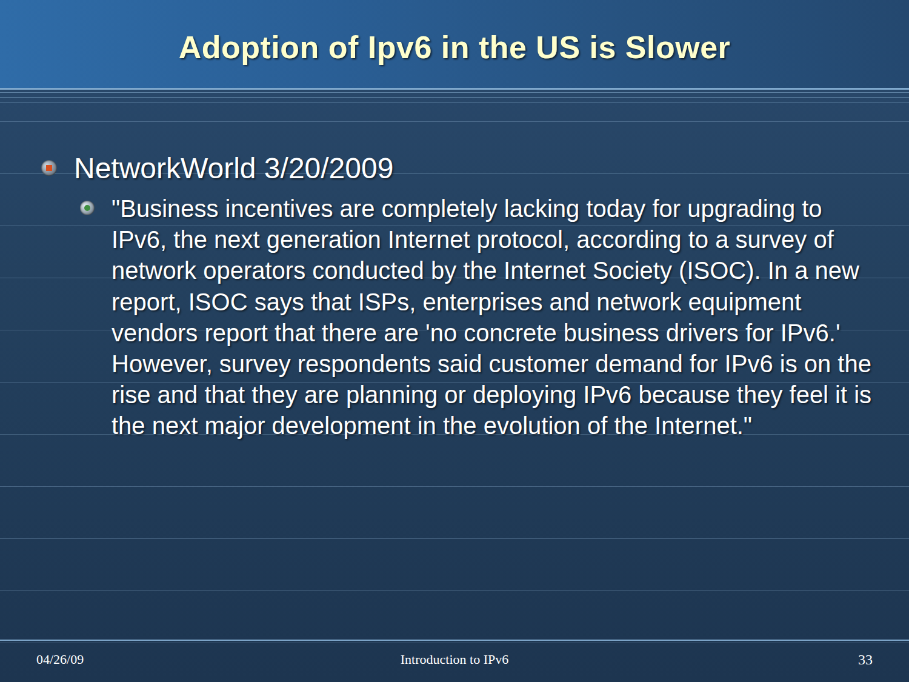Adoption of Ipv6 in the US is Slower
NetworkWorld 3/20/2009
"Business incentives are completely lacking today for upgrading to IPv6, the next generation Internet protocol, according to a survey of network operators conducted by the Internet Society (ISOC). In a new report, ISOC says that ISPs, enterprises and network equipment vendors report that there are 'no concrete business drivers for IPv6.' However, survey respondents said customer demand for IPv6 is on the rise and that they are planning or deploying IPv6 because they feel it is the next major development in the evolution of the Internet."
04/26/09 Introduction to IPv6 33